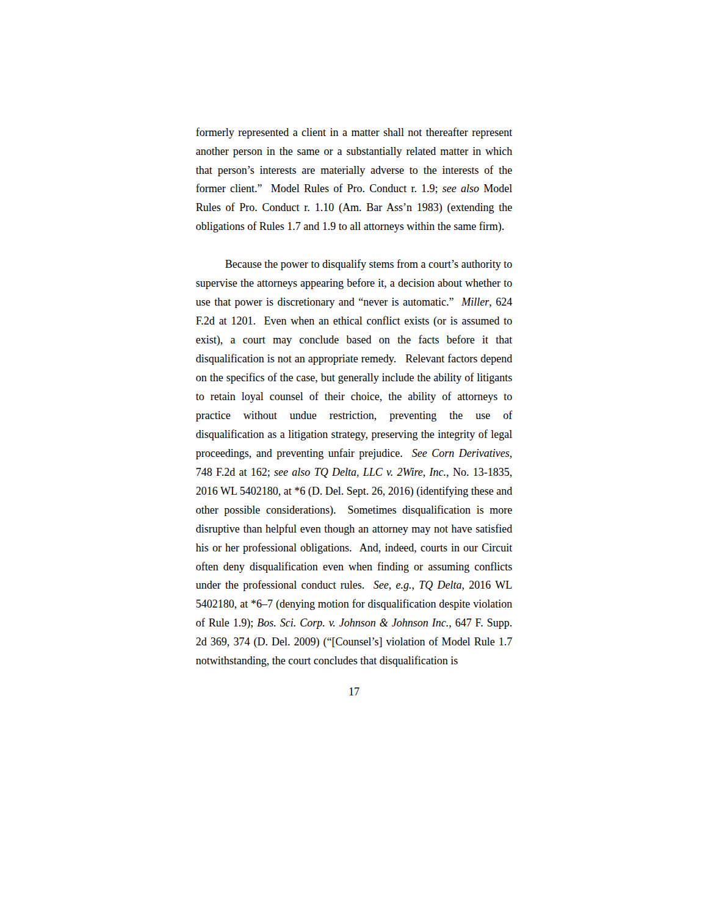formerly represented a client in a matter shall not thereafter represent another person in the same or a substantially related matter in which that person’s interests are materially adverse to the interests of the former client.” Model Rules of Pro. Conduct r. 1.9; see also Model Rules of Pro. Conduct r. 1.10 (Am. Bar Ass’n 1983) (extending the obligations of Rules 1.7 and 1.9 to all attorneys within the same firm).
Because the power to disqualify stems from a court’s authority to supervise the attorneys appearing before it, a decision about whether to use that power is discretionary and “never is automatic.” Miller, 624 F.2d at 1201. Even when an ethical conflict exists (or is assumed to exist), a court may conclude based on the facts before it that disqualification is not an appropriate remedy. Relevant factors depend on the specifics of the case, but generally include the ability of litigants to retain loyal counsel of their choice, the ability of attorneys to practice without undue restriction, preventing the use of disqualification as a litigation strategy, preserving the integrity of legal proceedings, and preventing unfair prejudice. See Corn Derivatives, 748 F.2d at 162; see also TQ Delta, LLC v. 2Wire, Inc., No. 13-1835, 2016 WL 5402180, at *6 (D. Del. Sept. 26, 2016) (identifying these and other possible considerations). Sometimes disqualification is more disruptive than helpful even though an attorney may not have satisfied his or her professional obligations. And, indeed, courts in our Circuit often deny disqualification even when finding or assuming conflicts under the professional conduct rules. See, e.g., TQ Delta, 2016 WL 5402180, at *6–7 (denying motion for disqualification despite violation of Rule 1.9); Bos. Sci. Corp. v. Johnson & Johnson Inc., 647 F. Supp. 2d 369, 374 (D. Del. 2009) (“[Counsel’s] violation of Model Rule 1.7 notwithstanding, the court concludes that disqualification is
17